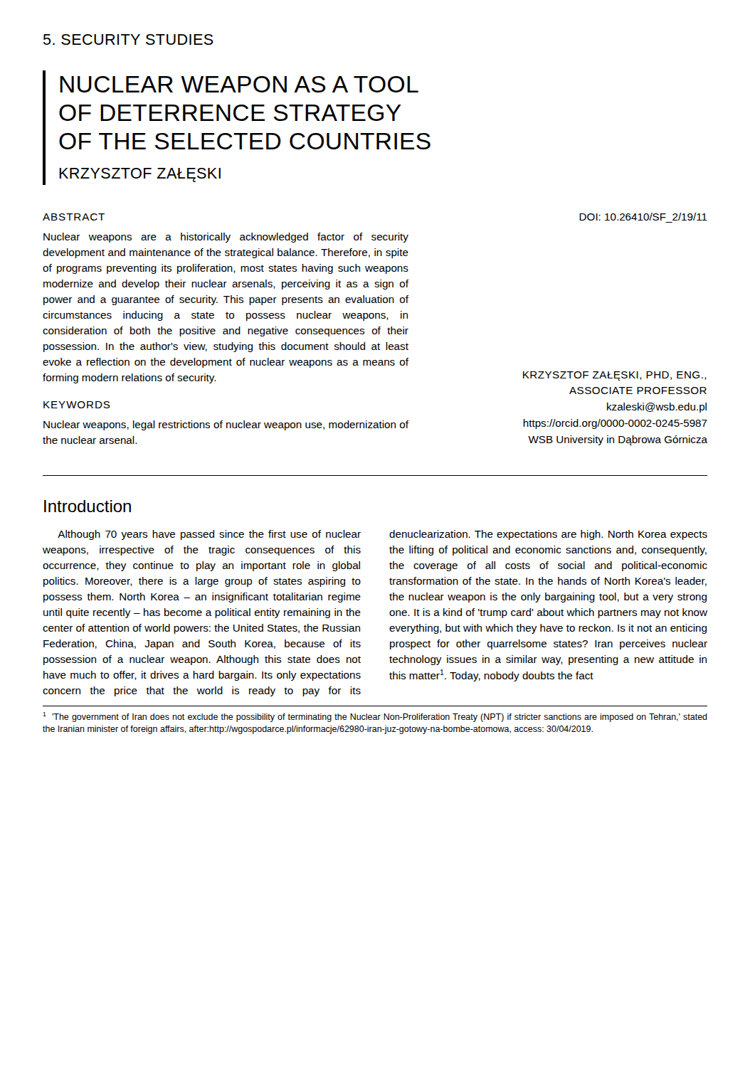5. SECURITY STUDIES
Nuclear Weapon as a Tool
of Deterrence Strategy
of the Selected Countries
Krzysztof Załęski
Abstract
Nuclear weapons are a historically acknowledged factor of security development and maintenance of the strategical balance. Therefore, in spite of programs preventing its proliferation, most states having such weapons modernize and develop their nuclear arsenals, perceiving it as a sign of power and a guarantee of security. This paper presents an evaluation of circumstances inducing a state to possess nuclear weapons, in consideration of both the positive and negative consequences of their possession. In the author's view, studying this document should at least evoke a reflection on the development of nuclear weapons as a means of forming modern relations of security.
Keywords
Nuclear weapons, legal restrictions of nuclear weapon use, modernization of the nuclear arsenal.
DOI: 10.26410/SF_2/19/11
Krzysztof Załęski, PhD, Eng.,
Associate Professor kzaleski@wsb.edu.pl
https://orcid.org/0000-0002-0245-5987
WSB University in Dąbrowa Górnicza
Introduction
Although 70 years have passed since the first use of nuclear weapons, irrespective of the tragic consequences of this occurrence, they continue to play an important role in global politics. Moreover, there is a large group of states aspiring to possess them. North Korea – an insignificant totalitarian regime until quite recently – has become a political entity remaining in the center of attention of world powers: the United States, the Russian Federation, China, Japan and South Korea, because of its possession of a nuclear weapon. Although this state does not have much to offer, it drives a hard bargain. Its only expectations concern the price that the world is ready to pay for its denuclearization. The expectations are high. North Korea expects the lifting of political and economic sanctions and, consequently, the coverage of all costs of social and political-economic transformation of the state. In the hands of North Korea's leader, the nuclear weapon is the only bargaining tool, but a very strong one. It is a kind of 'trump card' about which partners may not know everything, but with which they have to reckon. Is it not an enticing prospect for other quarrelsome states? Iran perceives nuclear technology issues in a similar way, presenting a new attitude in this matter1. Today, nobody doubts the fact
1 'The government of Iran does not exclude the possibility of terminating the Nuclear Non-Proliferation Treaty (NPT) if stricter sanctions are imposed on Tehran,' stated the Iranian minister of foreign affairs, after:http://wgospodarce.pl/informacje/62980-iran-juz-gotowy-na-bombe-atomowa, access: 30/04/2019.